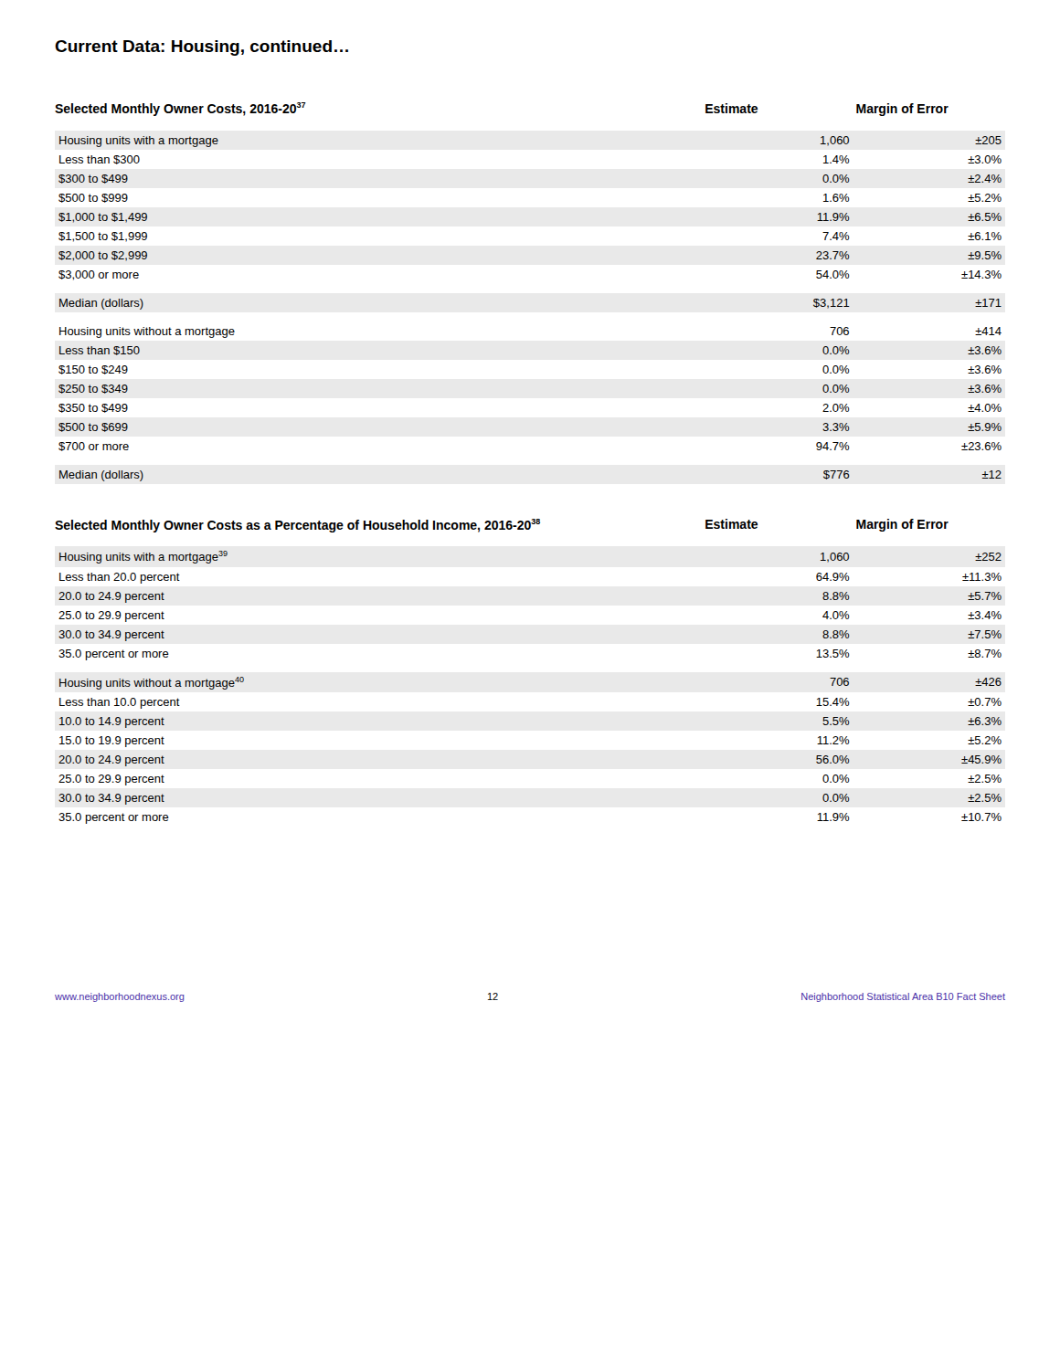Current Data: Housing, continued…
Selected Monthly Owner Costs, 2016-20 37 Estimate Margin of Error
| Housing units with a mortgage | 1,060 | ±205 |
| Less than $300 | 1.4% | ±3.0% |
| $300 to $499 | 0.0% | ±2.4% |
| $500 to $999 | 1.6% | ±5.2% |
| $1,000 to $1,499 | 11.9% | ±6.5% |
| $1,500 to $1,999 | 7.4% | ±6.1% |
| $2,000 to $2,999 | 23.7% | ±9.5% |
| $3,000 or more | 54.0% | ±14.3% |
| Median (dollars) | $3,121 | ±171 |
| Housing units without a mortgage | 706 | ±414 |
| Less than $150 | 0.0% | ±3.6% |
| $150 to $249 | 0.0% | ±3.6% |
| $250 to $349 | 0.0% | ±3.6% |
| $350 to $499 | 2.0% | ±4.0% |
| $500 to $699 | 3.3% | ±5.9% |
| $700 or more | 94.7% | ±23.6% |
| Median (dollars) | $776 | ±12 |
Selected Monthly Owner Costs as a Percentage of Household Income, 2016-20 38 Estimate Margin of Error
| Housing units with a mortgage 39 | 1,060 | ±252 |
| Less than 20.0 percent | 64.9% | ±11.3% |
| 20.0 to 24.9 percent | 8.8% | ±5.7% |
| 25.0 to 29.9 percent | 4.0% | ±3.4% |
| 30.0 to 34.9 percent | 8.8% | ±7.5% |
| 35.0 percent or more | 13.5% | ±8.7% |
| Housing units without a mortgage 40 | 706 | ±426 |
| Less than 10.0 percent | 15.4% | ±0.7% |
| 10.0 to 14.9 percent | 5.5% | ±6.3% |
| 15.0 to 19.9 percent | 11.2% | ±5.2% |
| 20.0 to 24.9 percent | 56.0% | ±45.9% |
| 25.0 to 29.9 percent | 0.0% | ±2.5% |
| 30.0 to 34.9 percent | 0.0% | ±2.5% |
| 35.0 percent or more | 11.9% | ±10.7% |
www.neighborhoodnexus.org 12 Neighborhood Statistical Area B10 Fact Sheet